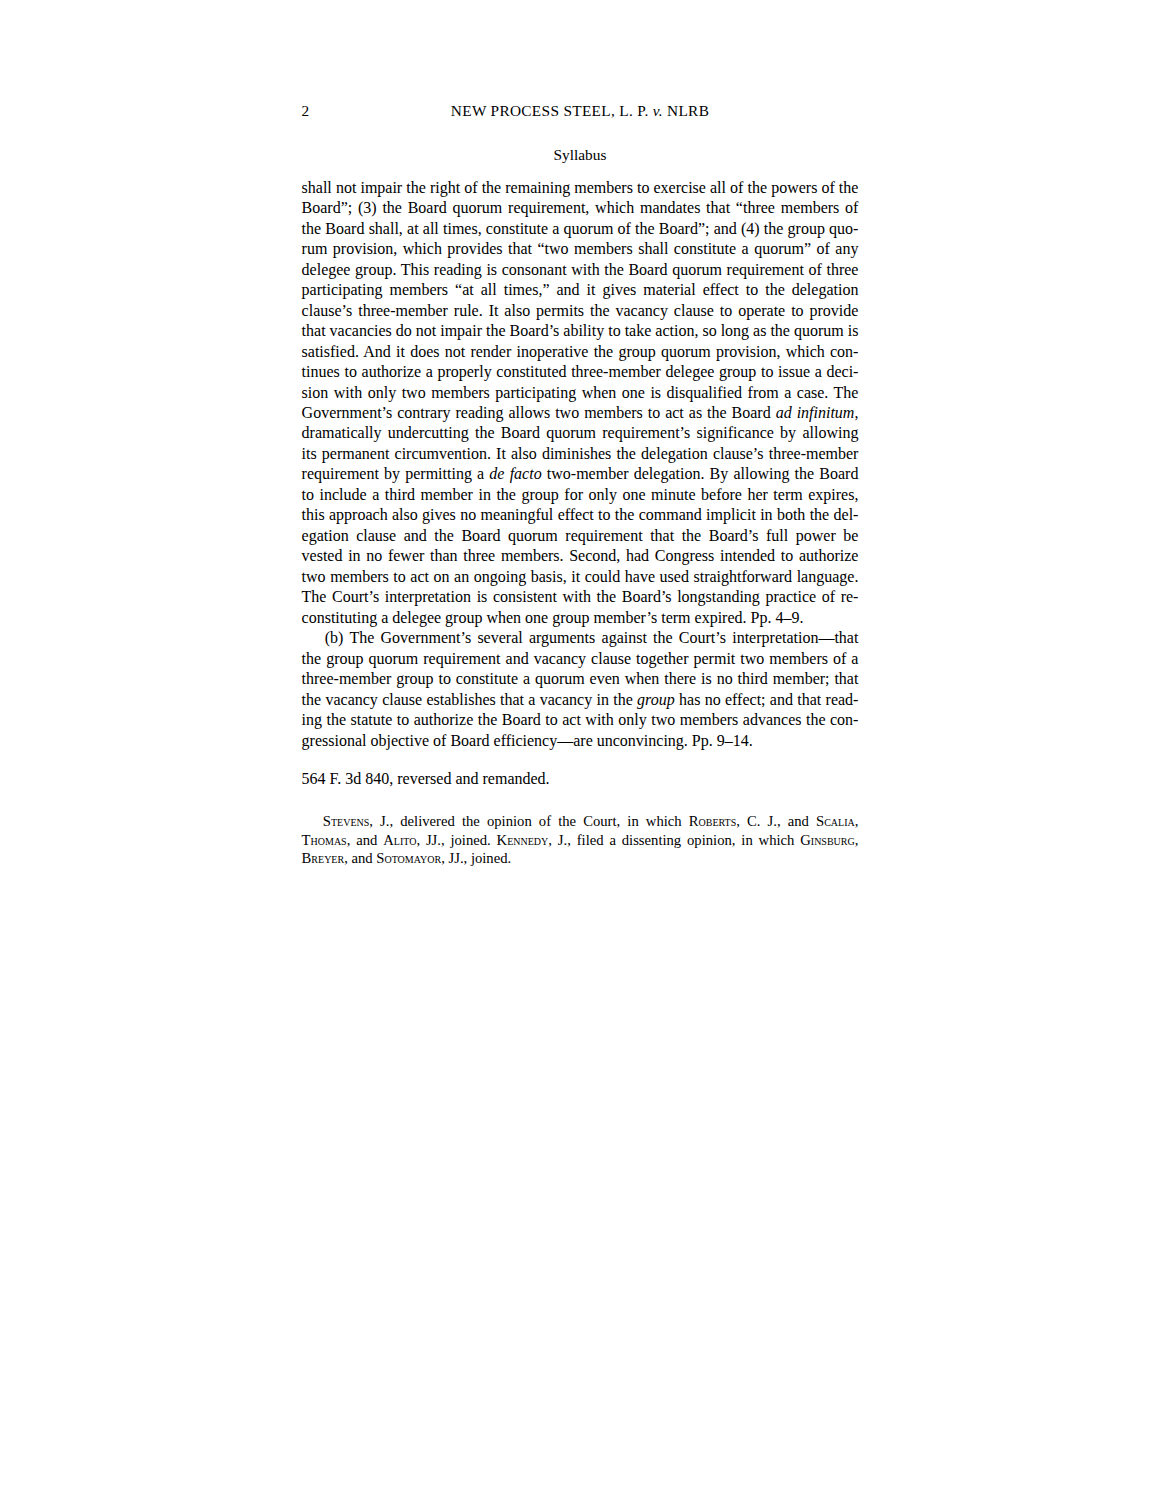2 NEW PROCESS STEEL, L. P. v. NLRB
Syllabus
shall not impair the right of the remaining members to exercise all of the powers of the Board”; (3) the Board quorum requirement, which mandates that “three members of the Board shall, at all times, constitute a quorum of the Board”; and (4) the group quorum provision, which provides that “two members shall constitute a quorum” of any delegee group. This reading is consonant with the Board quorum requirement of three participating members “at all times,” and it gives material effect to the delegation clause’s three-member rule. It also permits the vacancy clause to operate to provide that vacancies do not impair the Board’s ability to take action, so long as the quorum is satisfied. And it does not render inoperative the group quorum provision, which continues to authorize a properly constituted three-member delegee group to issue a decision with only two members participating when one is disqualified from a case. The Government’s contrary reading allows two members to act as the Board ad infinitum, dramatically undercutting the Board quorum requirement’s significance by allowing its permanent circumvention. It also diminishes the delegation clause’s three-member requirement by permitting a de facto two-member delegation. By allowing the Board to include a third member in the group for only one minute before her term expires, this approach also gives no meaningful effect to the command implicit in both the delegation clause and the Board quorum requirement that the Board’s full power be vested in no fewer than three members. Second, had Congress intended to authorize two members to act on an ongoing basis, it could have used straightforward language. The Court’s interpretation is consistent with the Board’s longstanding practice of reconstituting a delegee group when one group member’s term expired. Pp. 4–9.
(b) The Government’s several arguments against the Court’s interpretation—that the group quorum requirement and vacancy clause together permit two members of a three-member group to constitute a quorum even when there is no third member; that the vacancy clause establishes that a vacancy in the group has no effect; and that reading the statute to authorize the Board to act with only two members advances the congressional objective of Board efficiency—are unconvincing. Pp. 9–14.
564 F. 3d 840, reversed and remanded.
Stevens, J., delivered the opinion of the Court, in which Roberts, C. J., and Scalia, Thomas, and Alito, JJ., joined. Kennedy, J., filed a dissenting opinion, in which Ginsburg, Breyer, and Sotomayor, JJ., joined.